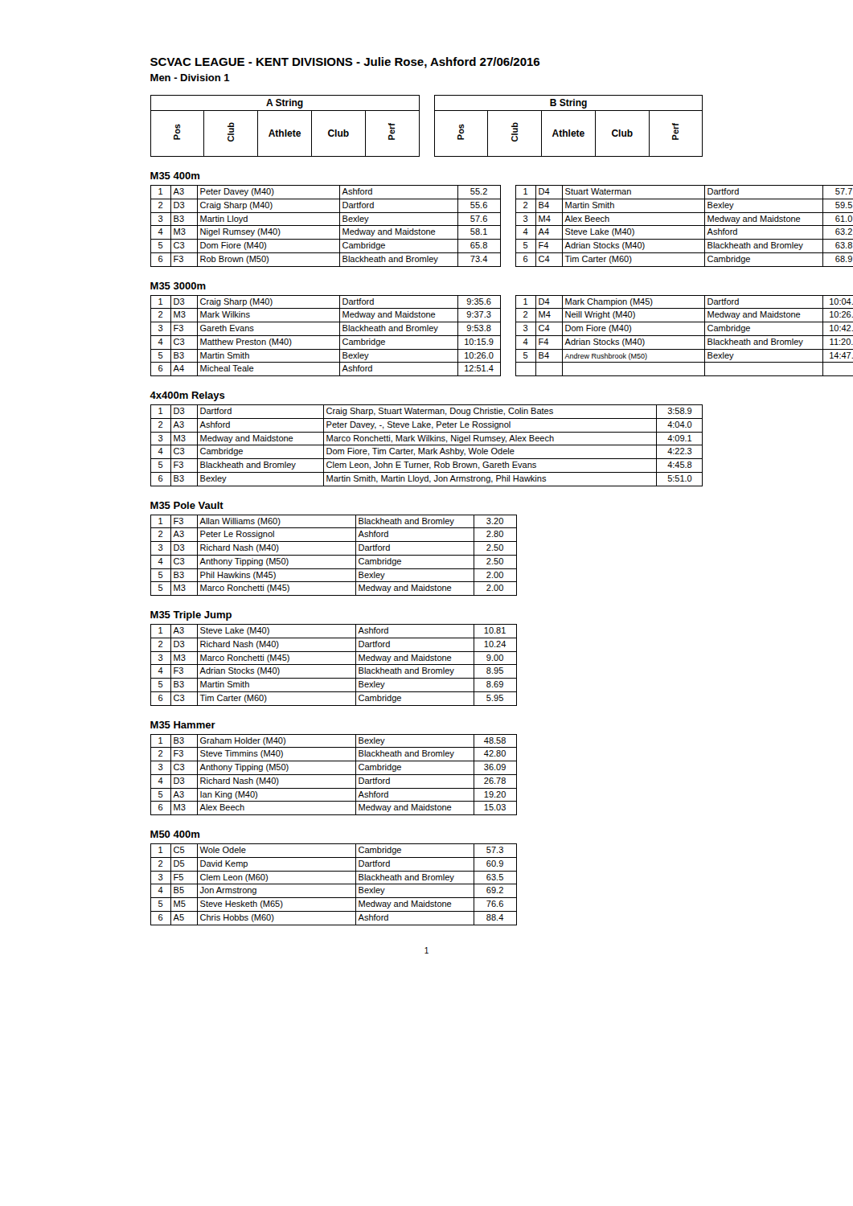SCVAC LEAGUE - KENT DIVISIONS - Julie Rose, Ashford 27/06/2016
Men - Division 1
| A String |
| Pos | Club | Athlete | Club | Perf |
| B String |
| Pos | Club | Athlete | Club | Perf |
M35 400m
| 1 | A3 | Peter Davey (M40) | Ashford | 55.2 |
| 2 | D3 | Craig Sharp (M40) | Dartford | 55.6 |
| 3 | B3 | Martin Lloyd | Bexley | 57.6 |
| 4 | M3 | Nigel Rumsey (M40) | Medway and Maidstone | 58.1 |
| 5 | C3 | Dom Fiore (M40) | Cambridge | 65.8 |
| 6 | F3 | Rob Brown (M50) | Blackheath and Bromley | 73.4 |
| 1 | D4 | Stuart Waterman | Dartford | 57.7 |
| 2 | B4 | Martin Smith | Bexley | 59.5 |
| 3 | M4 | Alex Beech | Medway and Maidstone | 61.0 |
| 4 | A4 | Steve Lake (M40) | Ashford | 63.2 |
| 5 | F4 | Adrian Stocks (M40) | Blackheath and Bromley | 63.8 |
| 6 | C4 | Tim Carter (M60) | Cambridge | 68.9 |
M35 3000m
| 1 | D3 | Craig Sharp (M40) | Dartford | 9:35.6 |
| 2 | M3 | Mark Wilkins | Medway and Maidstone | 9:37.3 |
| 3 | F3 | Gareth Evans | Blackheath and Bromley | 9:53.8 |
| 4 | C3 | Matthew Preston (M40) | Cambridge | 10:15.9 |
| 5 | B3 | Martin Smith | Bexley | 10:26.0 |
| 6 | A4 | Micheal Teale | Ashford | 12:51.4 |
| 1 | D4 | Mark Champion (M45) | Dartford | 10:04.6 |
| 2 | M4 | Neill Wright (M40) | Medway and Maidstone | 10:26.7 |
| 3 | C4 | Dom Fiore (M40) | Cambridge | 10:42.1 |
| 4 | F4 | Adrian Stocks (M40) | Blackheath and Bromley | 11:20.1 |
| 5 | B4 | Andrew Rushbrook (M50) | Bexley | 14:47.0 |
4x400m Relays
| 1 | D3 | Dartford | Craig Sharp, Stuart Waterman, Doug Christie, Colin Bates | 3:58.9 |
| 2 | A3 | Ashford | Peter Davey, -, Steve Lake, Peter Le Rossignol | 4:04.0 |
| 3 | M3 | Medway and Maidstone | Marco Ronchetti, Mark Wilkins, Nigel Rumsey, Alex Beech | 4:09.1 |
| 4 | C3 | Cambridge | Dom Fiore, Tim Carter, Mark Ashby, Wole Odele | 4:22.3 |
| 5 | F3 | Blackheath and Bromley | Clem Leon, John E Turner, Rob Brown, Gareth Evans | 4:45.8 |
| 6 | B3 | Bexley | Martin Smith, Martin Lloyd, Jon Armstrong, Phil Hawkins | 5:51.0 |
M35 Pole Vault
| 1 | F3 | Allan Williams (M60) | Blackheath and Bromley | 3.20 |
| 2 | A3 | Peter Le Rossignol | Ashford | 2.80 |
| 3 | D3 | Richard Nash (M40) | Dartford | 2.50 |
| 4 | C3 | Anthony Tipping (M50) | Cambridge | 2.50 |
| 5 | B3 | Phil Hawkins (M45) | Bexley | 2.00 |
| 5 | M3 | Marco Ronchetti (M45) | Medway and Maidstone | 2.00 |
M35 Triple Jump
| 1 | A3 | Steve Lake (M40) | Ashford | 10.81 |
| 2 | D3 | Richard Nash (M40) | Dartford | 10.24 |
| 3 | M3 | Marco Ronchetti (M45) | Medway and Maidstone | 9.00 |
| 4 | F3 | Adrian Stocks (M40) | Blackheath and Bromley | 8.95 |
| 5 | B3 | Martin Smith | Bexley | 8.69 |
| 6 | C3 | Tim Carter (M60) | Cambridge | 5.95 |
M35 Hammer
| 1 | B3 | Graham Holder (M40) | Bexley | 48.58 |
| 2 | F3 | Steve Timmins (M40) | Blackheath and Bromley | 42.80 |
| 3 | C3 | Anthony Tipping (M50) | Cambridge | 36.09 |
| 4 | D3 | Richard Nash (M40) | Dartford | 26.78 |
| 5 | A3 | Ian King (M40) | Ashford | 19.20 |
| 6 | M3 | Alex Beech | Medway and Maidstone | 15.03 |
M50 400m
| 1 | C5 | Wole Odele | Cambridge | 57.3 |
| 2 | D5 | David Kemp | Dartford | 60.9 |
| 3 | F5 | Clem Leon (M60) | Blackheath and Bromley | 63.5 |
| 4 | B5 | Jon Armstrong | Bexley | 69.2 |
| 5 | M5 | Steve Hesketh (M65) | Medway and Maidstone | 76.6 |
| 6 | A5 | Chris Hobbs (M60) | Ashford | 88.4 |
1